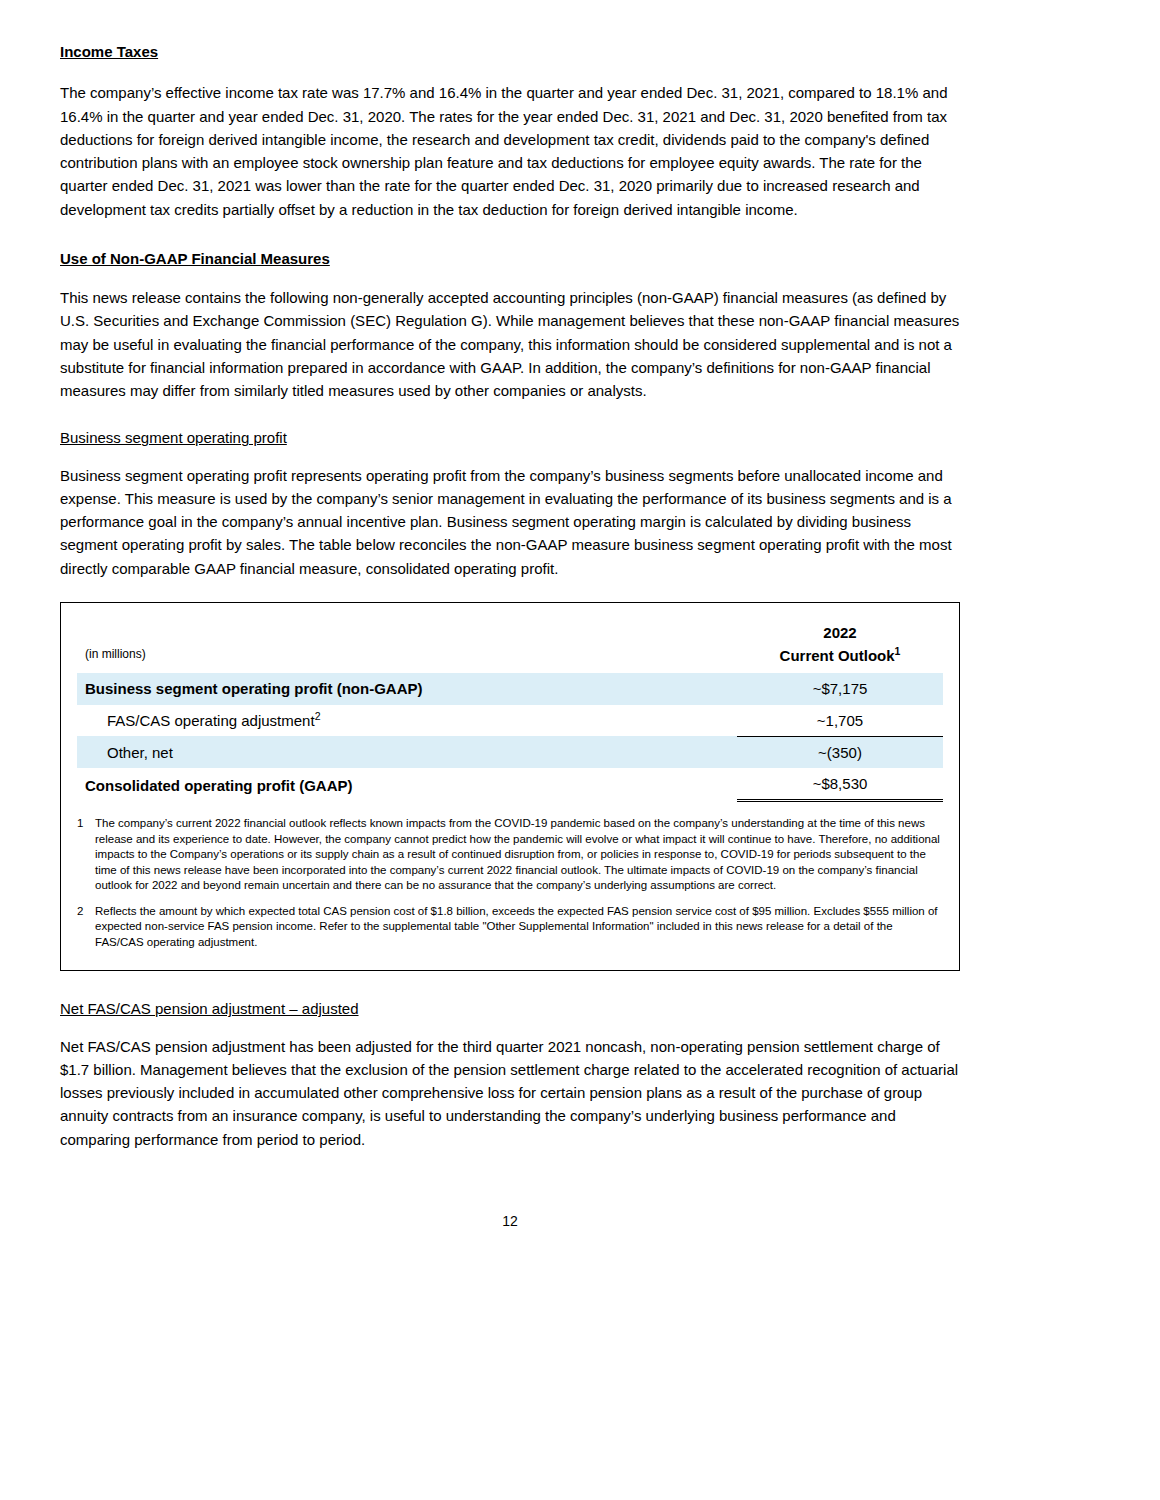Income Taxes
The company’s effective income tax rate was 17.7% and 16.4% in the quarter and year ended Dec. 31, 2021, compared to 18.1% and 16.4% in the quarter and year ended Dec. 31, 2020. The rates for the year ended Dec. 31, 2021 and Dec. 31, 2020 benefited from tax deductions for foreign derived intangible income, the research and development tax credit, dividends paid to the company's defined contribution plans with an employee stock ownership plan feature and tax deductions for employee equity awards. The rate for the quarter ended Dec. 31, 2021 was lower than the rate for the quarter ended Dec. 31, 2020 primarily due to increased research and development tax credits partially offset by a reduction in the tax deduction for foreign derived intangible income.
Use of Non-GAAP Financial Measures
This news release contains the following non-generally accepted accounting principles (non-GAAP) financial measures (as defined by U.S. Securities and Exchange Commission (SEC) Regulation G). While management believes that these non-GAAP financial measures may be useful in evaluating the financial performance of the company, this information should be considered supplemental and is not a substitute for financial information prepared in accordance with GAAP. In addition, the company’s definitions for non-GAAP financial measures may differ from similarly titled measures used by other companies or analysts.
Business segment operating profit
Business segment operating profit represents operating profit from the company’s business segments before unallocated income and expense. This measure is used by the company’s senior management in evaluating the performance of its business segments and is a performance goal in the company’s annual incentive plan. Business segment operating margin is calculated by dividing business segment operating profit by sales. The table below reconciles the non-GAAP measure business segment operating profit with the most directly comparable GAAP financial measure, consolidated operating profit.
| (in millions) | 2022 Current Outlook 1 |
| Business segment operating profit (non-GAAP) | ~$7,175 |
| FAS/CAS operating adjustment 2 | ~1,705 |
| Other, net | ~(350) |
| Consolidated operating profit (GAAP) | ~$8,530 |
The company’s current 2022 financial outlook reflects known impacts from the COVID-19 pandemic based on the company’s understanding at the time of this news release and its experience to date. However, the company cannot predict how the pandemic will evolve or what impact it will continue to have. Therefore, no additional impacts to the Company’s operations or its supply chain as a result of continued disruption from, or policies in response to, COVID-19 for periods subsequent to the time of this news release have been incorporated into the company’s current 2022 financial outlook. The ultimate impacts of COVID-19 on the company’s financial outlook for 2022 and beyond remain uncertain and there can be no assurance that the company’s underlying assumptions are correct.
Reflects the amount by which expected total CAS pension cost of $1.8 billion, exceeds the expected FAS pension service cost of $95 million. Excludes $555 million of expected non-service FAS pension income. Refer to the supplemental table "Other Supplemental Information" included in this news release for a detail of the FAS/CAS operating adjustment.
Net FAS/CAS pension adjustment – adjusted
Net FAS/CAS pension adjustment has been adjusted for the third quarter 2021 noncash, non-operating pension settlement charge of $1.7 billion. Management believes that the exclusion of the pension settlement charge related to the accelerated recognition of actuarial losses previously included in accumulated other comprehensive loss for certain pension plans as a result of the purchase of group annuity contracts from an insurance company, is useful to understanding the company’s underlying business performance and comparing performance from period to period.
12